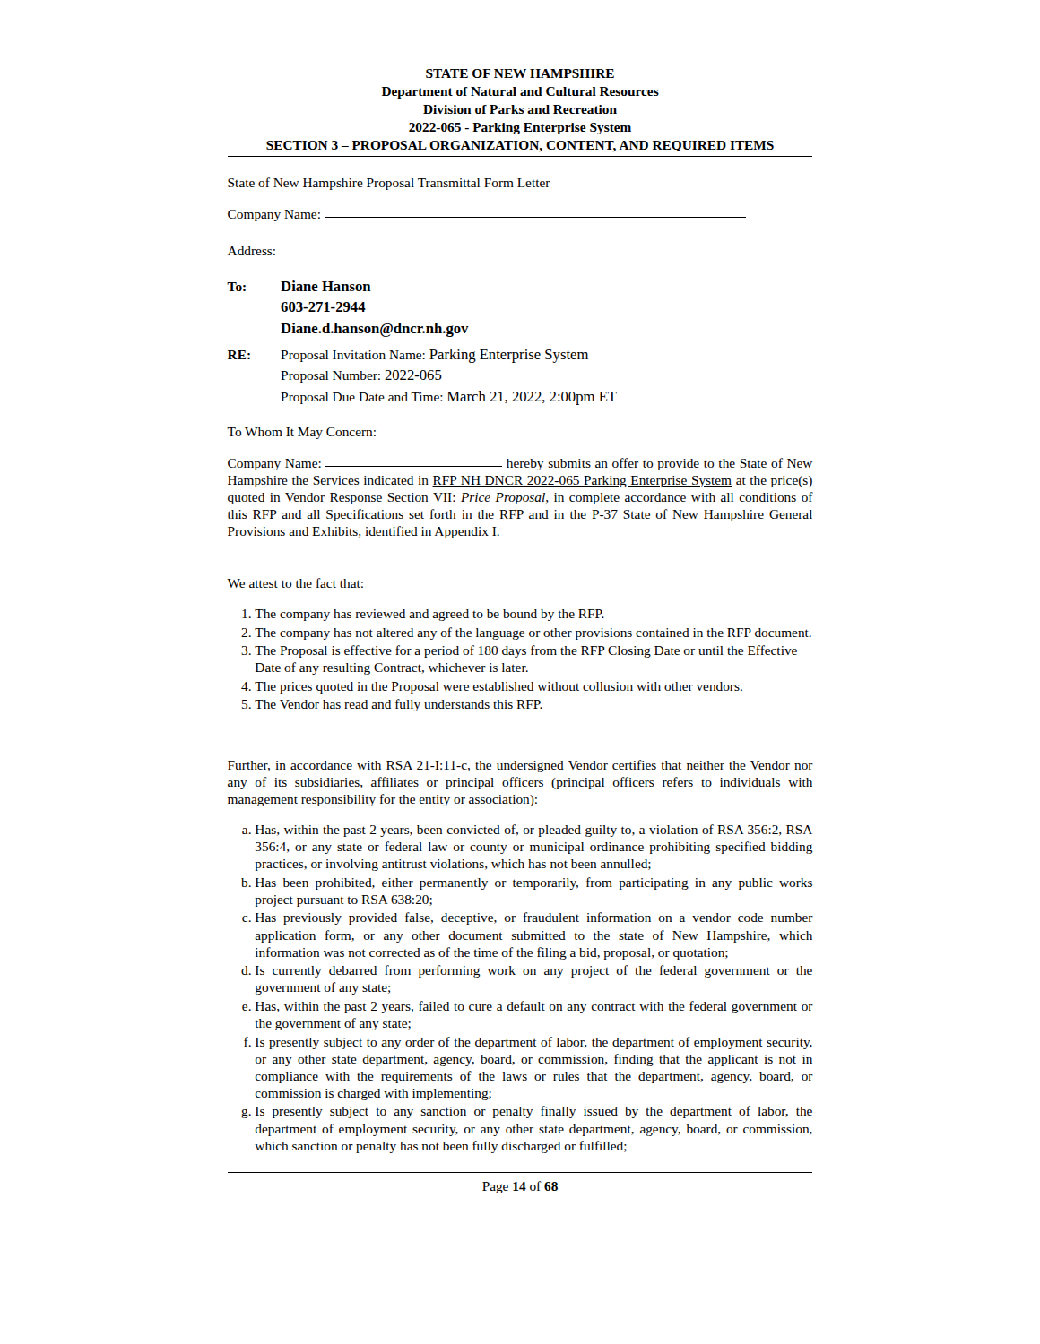STATE OF NEW HAMPSHIRE Department of Natural and Cultural Resources Division of Parks and Recreation 2022-065 - Parking Enterprise System SECTION 3 – PROPOSAL ORGANIZATION, CONTENT, AND REQUIRED ITEMS
State of New Hampshire Proposal Transmittal Form Letter
Company Name:
Address:
| To: | Diane Hanson |
| | 603-271-2944 |
| | Diane.d.hanson@dncr.nh.gov |
| RE: | Proposal Invitation Name: Parking Enterprise System |
| | Proposal Number: 2022-065 |
| | Proposal Due Date and Time: March 21, 2022, 2:00pm ET |
To Whom It May Concern:
Company Name: hereby submits an offer to provide to the State of New Hampshire the Services indicated in RFP NH DNCR 2022-065 Parking Enterprise System at the price(s) quoted in Vendor Response Section VII: Price Proposal, in complete accordance with all conditions of this RFP and all Specifications set forth in the RFP and in the P-37 State of New Hampshire General Provisions and Exhibits, identified in Appendix I.
We attest to the fact that:
The company has reviewed and agreed to be bound by the RFP.
The company has not altered any of the language or other provisions contained in the RFP document.
The Proposal is effective for a period of 180 days from the RFP Closing Date or until the Effective Date of any resulting Contract, whichever is later.
The prices quoted in the Proposal were established without collusion with other vendors.
The Vendor has read and fully understands this RFP.
Further, in accordance with RSA 21-I:11-c, the undersigned Vendor certifies that neither the Vendor nor any of its subsidiaries, affiliates or principal officers (principal officers refers to individuals with management responsibility for the entity or association):
Has, within the past 2 years, been convicted of, or pleaded guilty to, a violation of RSA 356:2, RSA 356:4, or any state or federal law or county or municipal ordinance prohibiting specified bidding practices, or involving antitrust violations, which has not been annulled;
Has been prohibited, either permanently or temporarily, from participating in any public works project pursuant to RSA 638:20;
Has previously provided false, deceptive, or fraudulent information on a vendor code number application form, or any other document submitted to the state of New Hampshire, which information was not corrected as of the time of the filing a bid, proposal, or quotation;
Is currently debarred from performing work on any project of the federal government or the government of any state;
Has, within the past 2 years, failed to cure a default on any contract with the federal government or the government of any state;
Is presently subject to any order of the department of labor, the department of employment security, or any other state department, agency, board, or commission, finding that the applicant is not in compliance with the requirements of the laws or rules that the department, agency, board, or commission is charged with implementing;
Is presently subject to any sanction or penalty finally issued by the department of labor, the department of employment security, or any other state department, agency, board, or commission, which sanction or penalty has not been fully discharged or fulfilled;
Page 14 of 68